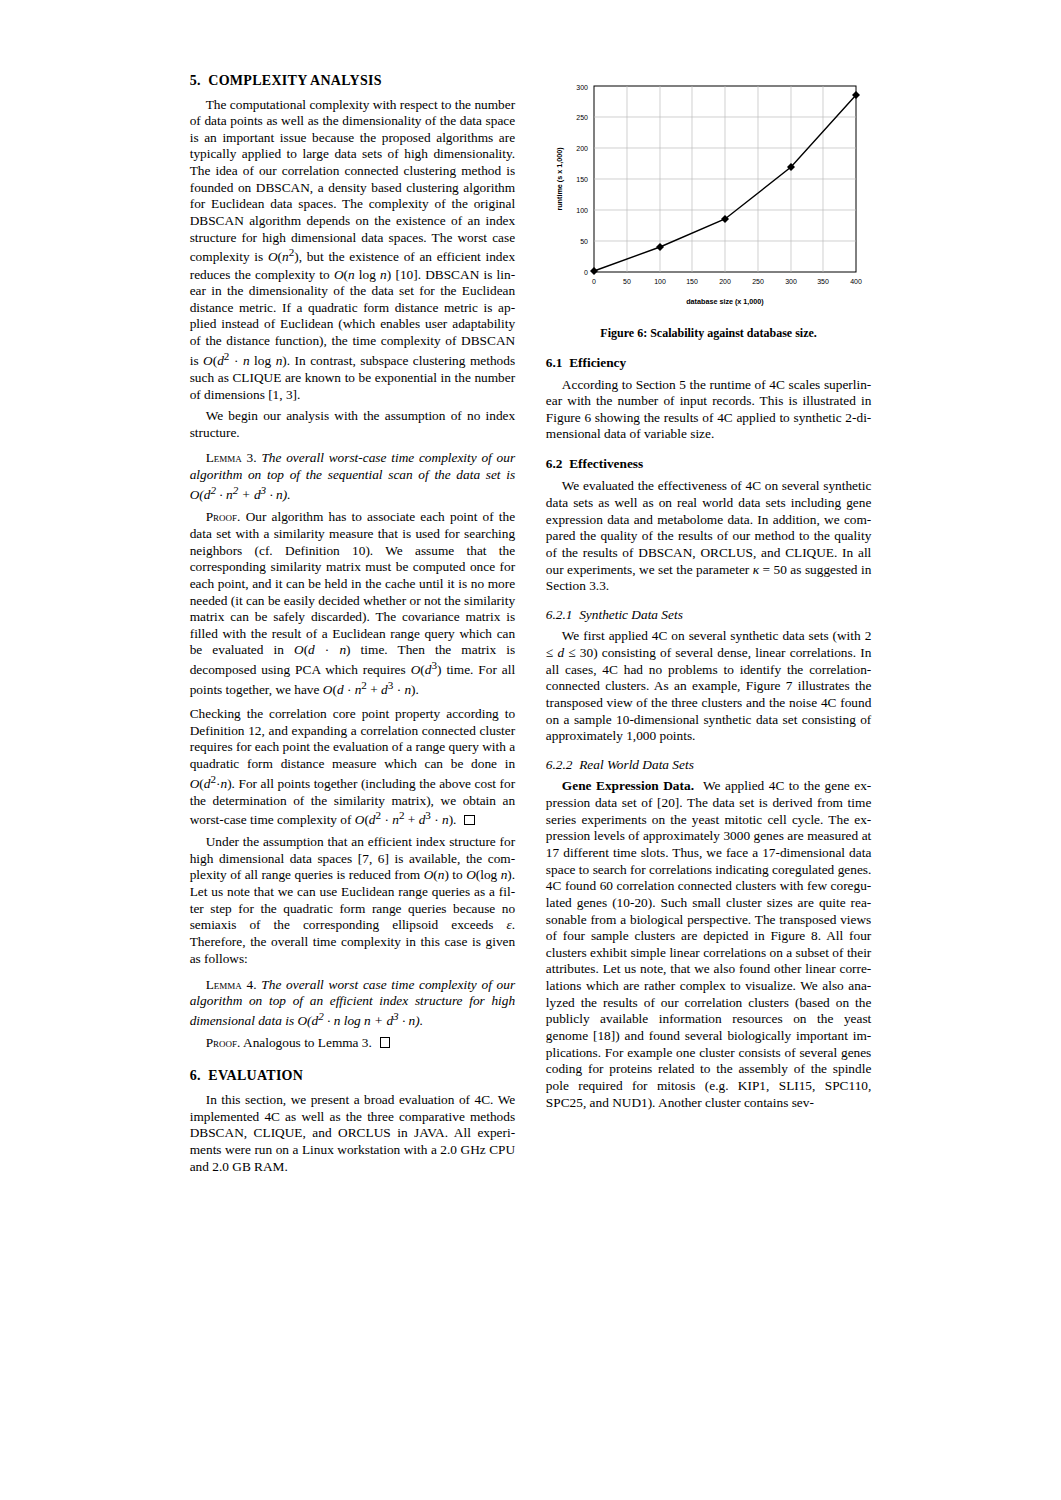5. COMPLEXITY ANALYSIS
The computational complexity with respect to the number of data points as well as the dimensionality of the data space is an important issue because the proposed algorithms are typically applied to large data sets of high dimensionality. The idea of our correlation connected clustering method is founded on DBSCAN, a density based clustering algorithm for Euclidean data spaces. The complexity of the original DBSCAN algorithm depends on the existence of an index structure for high dimensional data spaces. The worst case complexity is O(n2), but the existence of an efficient index reduces the complexity to O(n log n) [10]. DBSCAN is linear in the dimensionality of the data set for the Euclidean distance metric. If a quadratic form distance metric is applied instead of Euclidean (which enables user adaptability of the distance function), the time complexity of DBSCAN is O(d2 · n log n). In contrast, subspace clustering methods such as CLIQUE are known to be exponential in the number of dimensions [1, 3].
We begin our analysis with the assumption of no index structure.
Lemma 3. The overall worst-case time complexity of our algorithm on top of the sequential scan of the data set is O(d2 · n2 + d3 · n).
Proof. Our algorithm has to associate each point of the data set with a similarity measure that is used for searching neighbors (cf. Definition 10). We assume that the corresponding similarity matrix must be computed once for each point, and it can be held in the cache until it is no more needed (it can be easily decided whether or not the similarity matrix can be safely discarded). The covariance matrix is filled with the result of a Euclidean range query which can be evaluated in O(d · n) time. Then the matrix is decomposed using PCA which requires O(d3) time. For all points together, we have O(d · n2 + d3 · n).
Checking the correlation core point property according to Definition 12, and expanding a correlation connected cluster requires for each point the evaluation of a range query with a quadratic form distance measure which can be done in O(d2·n). For all points together (including the above cost for the determination of the similarity matrix), we obtain an worst-case time complexity of O(d2 · n2 + d3 · n).
Under the assumption that an efficient index structure for high dimensional data spaces [7, 6] is available, the complexity of all range queries is reduced from O(n) to O(log n). Let us note that we can use Euclidean range queries as a filter step for the quadratic form range queries because no semiaxis of the corresponding ellipsoid exceeds ε. Therefore, the overall time complexity in this case is given as follows:
Lemma 4. The overall worst case time complexity of our algorithm on top of an efficient index structure for high dimensional data is O(d2 · n log n + d3 · n).
Proof. Analogous to Lemma 3.
6. EVALUATION
In this section, we present a broad evaluation of 4C. We implemented 4C as well as the three comparative methods DBSCAN, CLIQUE, and ORCLUS in JAVA. All experiments were run on a Linux workstation with a 2.0 GHz CPU and 2.0 GB RAM.
0 50 100 150 200 250 300 0 50 100 150 200 250 300 350 400 database size (x 1,000) runtime (s x 1,000)
Figure 6: Scalability against database size.
6.1 Efficiency
According to Section 5 the runtime of 4C scales superlinear with the number of input records. This is illustrated in Figure 6 showing the results of 4C applied to synthetic 2-dimensional data of variable size.
6.2 Effectiveness
We evaluated the effectiveness of 4C on several synthetic data sets as well as on real world data sets including gene expression data and metabolome data. In addition, we compared the quality of the results of our method to the quality of the results of DBSCAN, ORCLUS, and CLIQUE. In all our experiments, we set the parameter κ = 50 as suggested in Section 3.3.
6.2.1 Synthetic Data Sets
We first applied 4C on several synthetic data sets (with 2 ≤ d ≤ 30) consisting of several dense, linear correlations. In all cases, 4C had no problems to identify the correlation-connected clusters. As an example, Figure 7 illustrates the transposed view of the three clusters and the noise 4C found on a sample 10-dimensional synthetic data set consisting of approximately 1,000 points.
6.2.2 Real World Data Sets
Gene Expression Data. We applied 4C to the gene expression data set of [20]. The data set is derived from time series experiments on the yeast mitotic cell cycle. The expression levels of approximately 3000 genes are measured at 17 different time slots. Thus, we face a 17-dimensional data space to search for correlations indicating coregulated genes. 4C found 60 correlation connected clusters with few coregulated genes (10-20). Such small cluster sizes are quite reasonable from a biological perspective. The transposed views of four sample clusters are depicted in Figure 8. All four clusters exhibit simple linear correlations on a subset of their attributes. Let us note, that we also found other linear correlations which are rather complex to visualize. We also analyzed the results of our correlation clusters (based on the publicly available information resources on the yeast genome [18]) and found several biologically important implications. For example one cluster consists of several genes coding for proteins related to the assembly of the spindle pole required for mitosis (e.g. KIP1, SLI15, SPC110, SPC25, and NUD1). Another cluster contains sev-